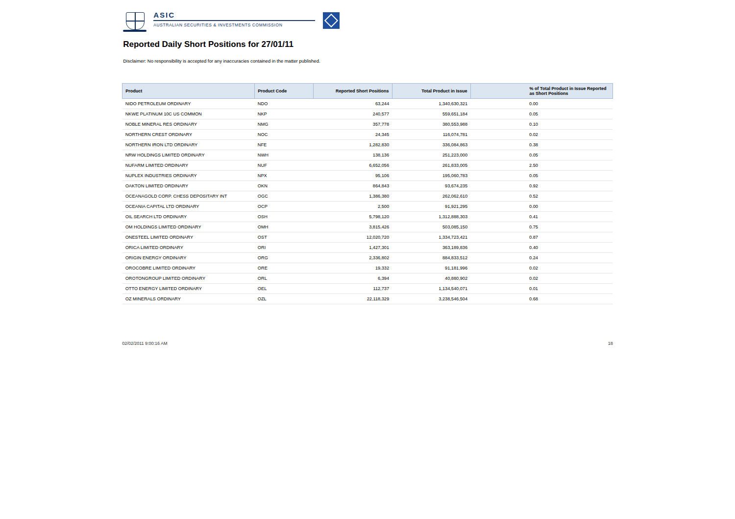ASIC
Australian Securities & Investments Commission
Reported Daily Short Positions for 27/01/11
Disclaimer: No responsibility is accepted for any inaccuracies contained in the matter published.
| Product | Product Code | Reported Short Positions | Total Product in Issue | % of Total Product in Issue Reported as Short Positions |
| --- | --- | --- | --- | --- |
| NIDO PETROLEUM ORDINARY | NDO | 63,244 | 1,340,630,321 | 0.00 |
| NKWE PLATINUM 10C US COMMON | NKP | 240,577 | 559,651,184 | 0.05 |
| NOBLE MINERAL RES ORDINARY | NMG | 357,778 | 380,553,988 | 0.10 |
| NORTHERN CREST ORDINARY | NOC | 24,345 | 116,074,781 | 0.02 |
| NORTHERN IRON LTD ORDINARY | NFE | 1,282,830 | 336,084,863 | 0.38 |
| NRW HOLDINGS LIMITED ORDINARY | NWH | 138,136 | 251,223,000 | 0.05 |
| NUFARM LIMITED ORDINARY | NUF | 6,652,056 | 261,833,005 | 2.50 |
| NUPLEX INDUSTRIES ORDINARY | NPX | 95,106 | 195,060,783 | 0.05 |
| OAKTON LIMITED ORDINARY | OKN | 864,843 | 93,674,235 | 0.92 |
| OCEANAGOLD CORP. CHESS DEPOSITARY INT | OGC | 1,386,380 | 262,062,610 | 0.52 |
| OCEANIA CAPITAL LTD ORDINARY | OCP | 2,500 | 91,921,295 | 0.00 |
| OIL SEARCH LTD ORDINARY | OSH | 5,798,120 | 1,312,888,303 | 0.41 |
| OM HOLDINGS LIMITED ORDINARY | OMH | 3,815,426 | 503,085,150 | 0.75 |
| ONESTEEL LIMITED ORDINARY | OST | 12,020,720 | 1,334,723,421 | 0.87 |
| ORICA LIMITED ORDINARY | ORI | 1,427,301 | 363,189,836 | 0.40 |
| ORIGIN ENERGY ORDINARY | ORG | 2,336,802 | 884,833,512 | 0.24 |
| OROCOBRE LIMITED ORDINARY | ORE | 19,332 | 91,181,996 | 0.02 |
| OROTONGROUP LIMITED ORDINARY | ORL | 6,394 | 40,880,902 | 0.02 |
| OTTO ENERGY LIMITED ORDINARY | OEL | 112,737 | 1,134,540,071 | 0.01 |
| OZ MINERALS ORDINARY | OZL | 22,118,329 | 3,238,546,504 | 0.68 |
02/02/2011 9:00:16 AM
18